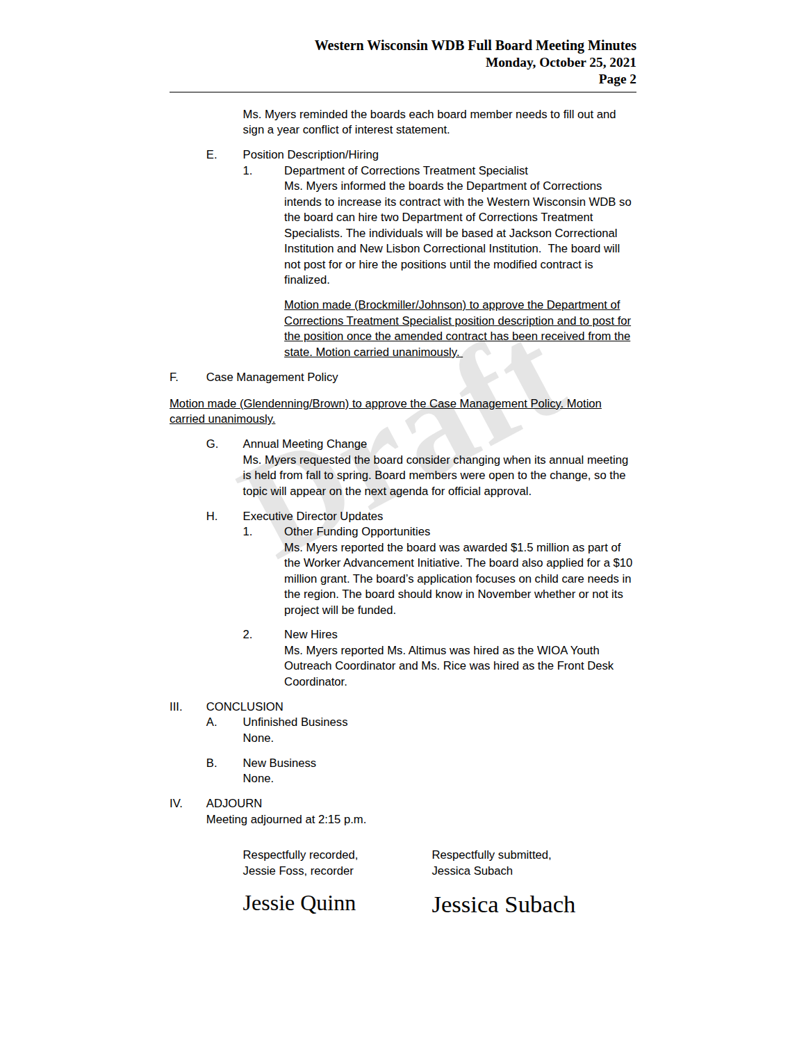Draft
Western Wisconsin WDB Full Board Meeting Minutes
Monday, October 25, 2021
Page 2
Ms. Myers reminded the boards each board member needs to fill out and sign a year conflict of interest statement.
| E. | Position Description/Hiring |
| 1. | Department of Corrections Treatment Specialist |
Ms. Myers informed the boards the Department of Corrections intends to increase its contract with the Western Wisconsin WDB so the board can hire two Department of Corrections Treatment Specialists. The individuals will be based at Jackson Correctional Institution and New Lisbon Correctional Institution. The board will not post for or hire the positions until the modified contract is finalized.
Motion made (Brockmiller/Johnson) to approve the Department of Corrections Treatment Specialist position description and to post for the position once the amended contract has been received from the state. Motion carried unanimously.
| F. | Case Management Policy |
Motion made (Glendenning/Brown) to approve the Case Management Policy. Motion carried unanimously.
| G. | Annual Meeting Change |
Ms. Myers requested the board consider changing when its annual meeting is held from fall to spring. Board members were open to the change, so the topic will appear on the next agenda for official approval.
| H. | Executive Director Updates |
| 1. | Other Funding Opportunities |
Ms. Myers reported the board was awarded $1.5 million as part of the Worker Advancement Initiative. The board also applied for a $10 million grant. The board’s application focuses on child care needs in the region. The board should know in November whether or not its project will be funded.
| 2. | New Hires |
Ms. Myers reported Ms. Altimus was hired as the WIOA Youth Outreach Coordinator and Ms. Rice was hired as the Front Desk Coordinator.
| III. | CONCLUSION |
| A. | Unfinished Business |
None.
| B. | New Business |
None.
| IV. | ADJOURN |
Meeting adjourned at 2:15 p.m.
| Respectfully recorded, Jessie Foss, recorder Jessie Quinn | Respectfully submitted, Jessica Subach Jessica Subach |